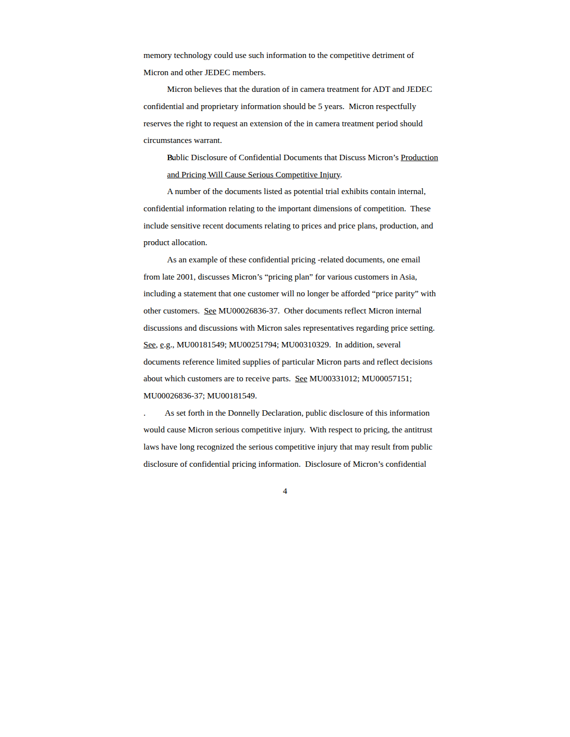memory technology could use such information to the competitive detriment of Micron and other JEDEC members.
Micron believes that the duration of in camera treatment for ADT and JEDEC confidential and proprietary information should be 5 years. Micron respectfully reserves the right to request an extension of the in camera treatment period should circumstances warrant.
B.
Public Disclosure of Confidential Documents that Discuss Micron’s Production and Pricing Will Cause Serious Competitive Injury.
A number of the documents listed as potential trial exhibits contain internal, confidential information relating to the important dimensions of competition. These include sensitive recent documents relating to prices and price plans, production, and product allocation.
As an example of these confidential pricing -related documents, one email from late 2001, discusses Micron’s “pricing plan” for various customers in Asia, including a statement that one customer will no longer be afforded “price parity” with other customers. See MU00026836-37. Other documents reflect Micron internal discussions and discussions with Micron sales representatives regarding price setting. See, e.g., MU00181549; MU00251794; MU00310329. In addition, several documents reference limited supplies of particular Micron parts and reflect decisions about which customers are to receive parts. See MU00331012; MU00057151; MU00026836-37; MU00181549.
. As set forth in the Donnelly Declaration, public disclosure of this information would cause Micron serious competitive injury. With respect to pricing, the antitrust laws have long recognized the serious competitive injury that may result from public disclosure of confidential pricing information. Disclosure of Micron’s confidential
4